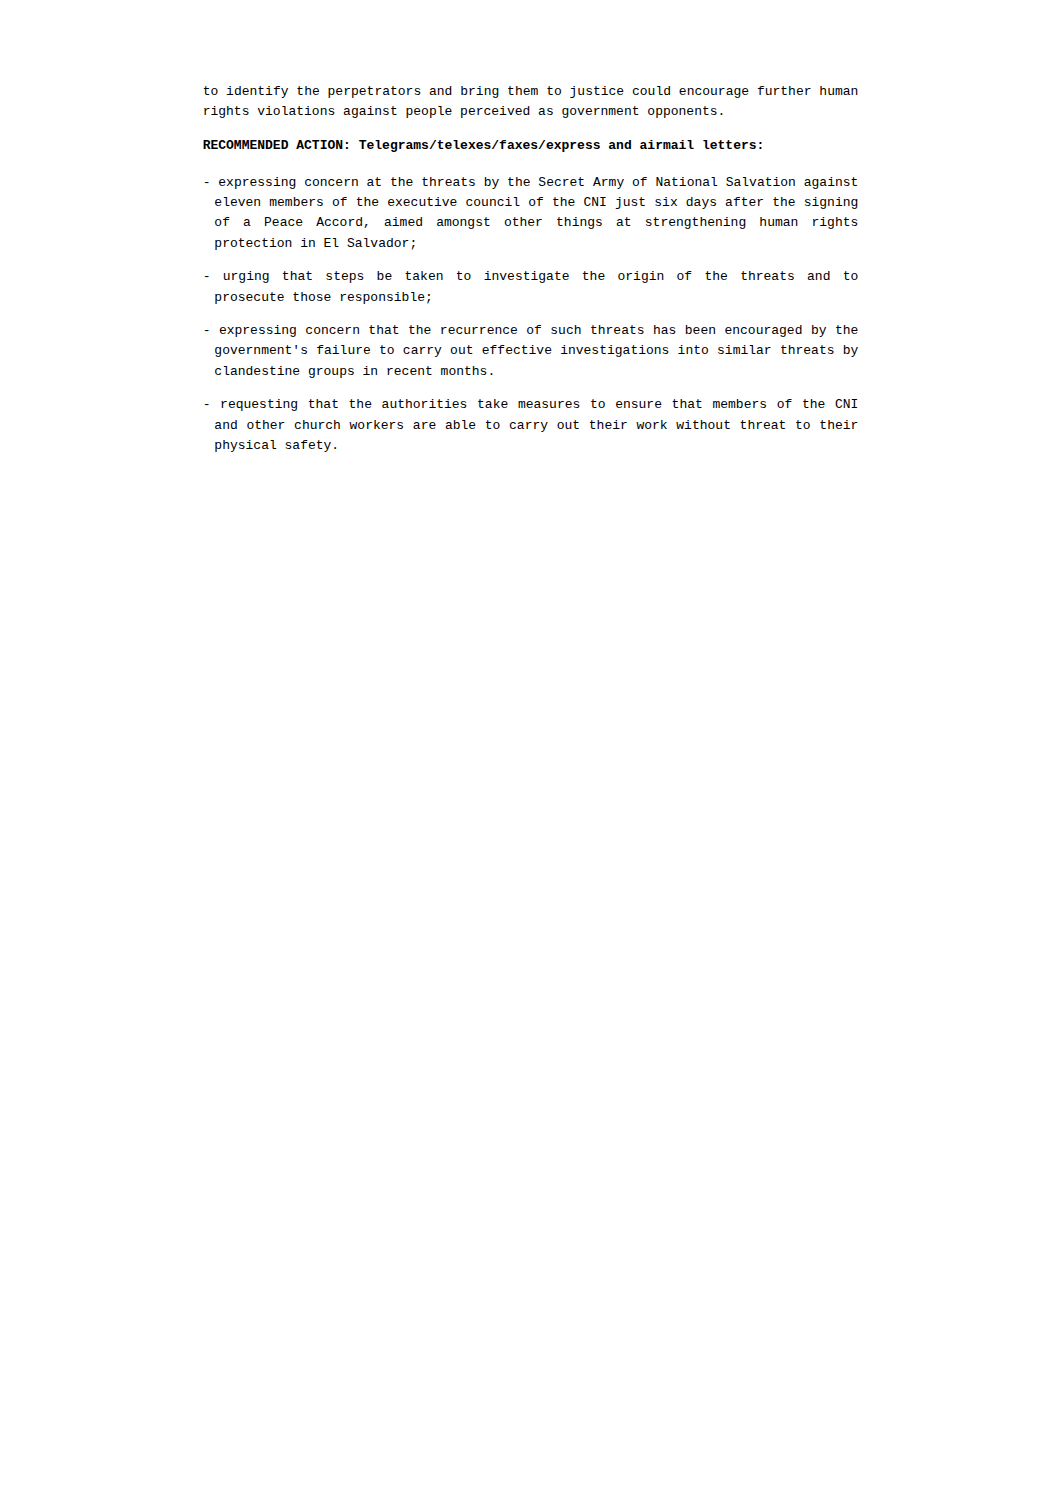to identify the perpetrators and bring them to justice could encourage further human rights violations against people perceived as government opponents.
RECOMMENDED ACTION: Telegrams/telexes/faxes/express and airmail letters:
- expressing concern at the threats by the Secret Army of National Salvation against eleven members of the executive council of the CNI just six days after the signing of a Peace Accord, aimed amongst other things at strengthening human rights protection in El Salvador;
- urging that steps be taken to investigate the origin of the threats and to prosecute those responsible;
- expressing concern that the recurrence of such threats has been encouraged by the government's failure to carry out effective investigations into similar threats by clandestine groups in recent months.
- requesting that the authorities take measures to ensure that members of the CNI and other church workers are able to carry out their work without threat to their physical safety.